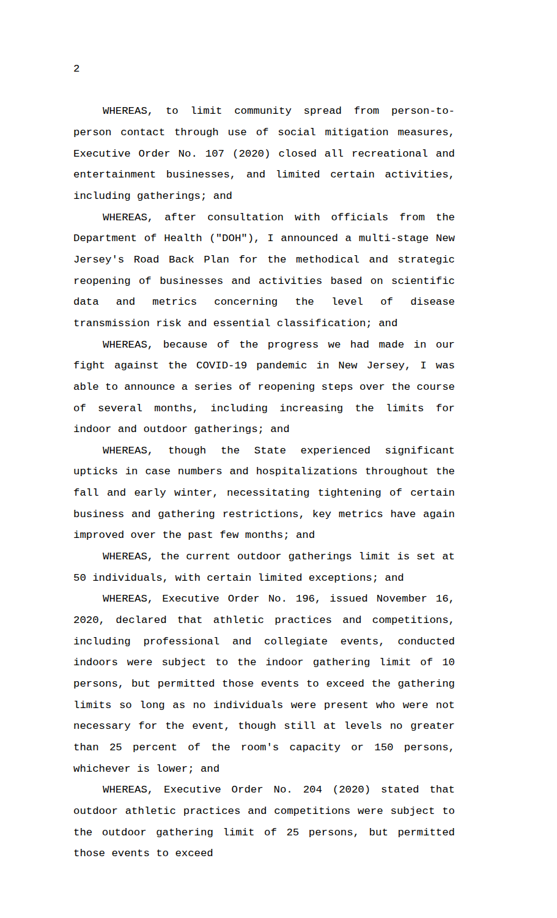2
WHEREAS, to limit community spread from person-to-person contact through use of social mitigation measures, Executive Order No. 107 (2020) closed all recreational and entertainment businesses, and limited certain activities, including gatherings; and
WHEREAS, after consultation with officials from the Department of Health ("DOH"), I announced a multi-stage New Jersey's Road Back Plan for the methodical and strategic reopening of businesses and activities based on scientific data and metrics concerning the level of disease transmission risk and essential classification; and
WHEREAS, because of the progress we had made in our fight against the COVID-19 pandemic in New Jersey, I was able to announce a series of reopening steps over the course of several months, including increasing the limits for indoor and outdoor gatherings; and
WHEREAS, though the State experienced significant upticks in case numbers and hospitalizations throughout the fall and early winter, necessitating tightening of certain business and gathering restrictions, key metrics have again improved over the past few months; and
WHEREAS, the current outdoor gatherings limit is set at 50 individuals, with certain limited exceptions; and
WHEREAS, Executive Order No. 196, issued November 16, 2020, declared that athletic practices and competitions, including professional and collegiate events, conducted indoors were subject to the indoor gathering limit of 10 persons, but permitted those events to exceed the gathering limits so long as no individuals were present who were not necessary for the event, though still at levels no greater than 25 percent of the room's capacity or 150 persons, whichever is lower; and
WHEREAS, Executive Order No. 204 (2020) stated that outdoor athletic practices and competitions were subject to the outdoor gathering limit of 25 persons, but permitted those events to exceed